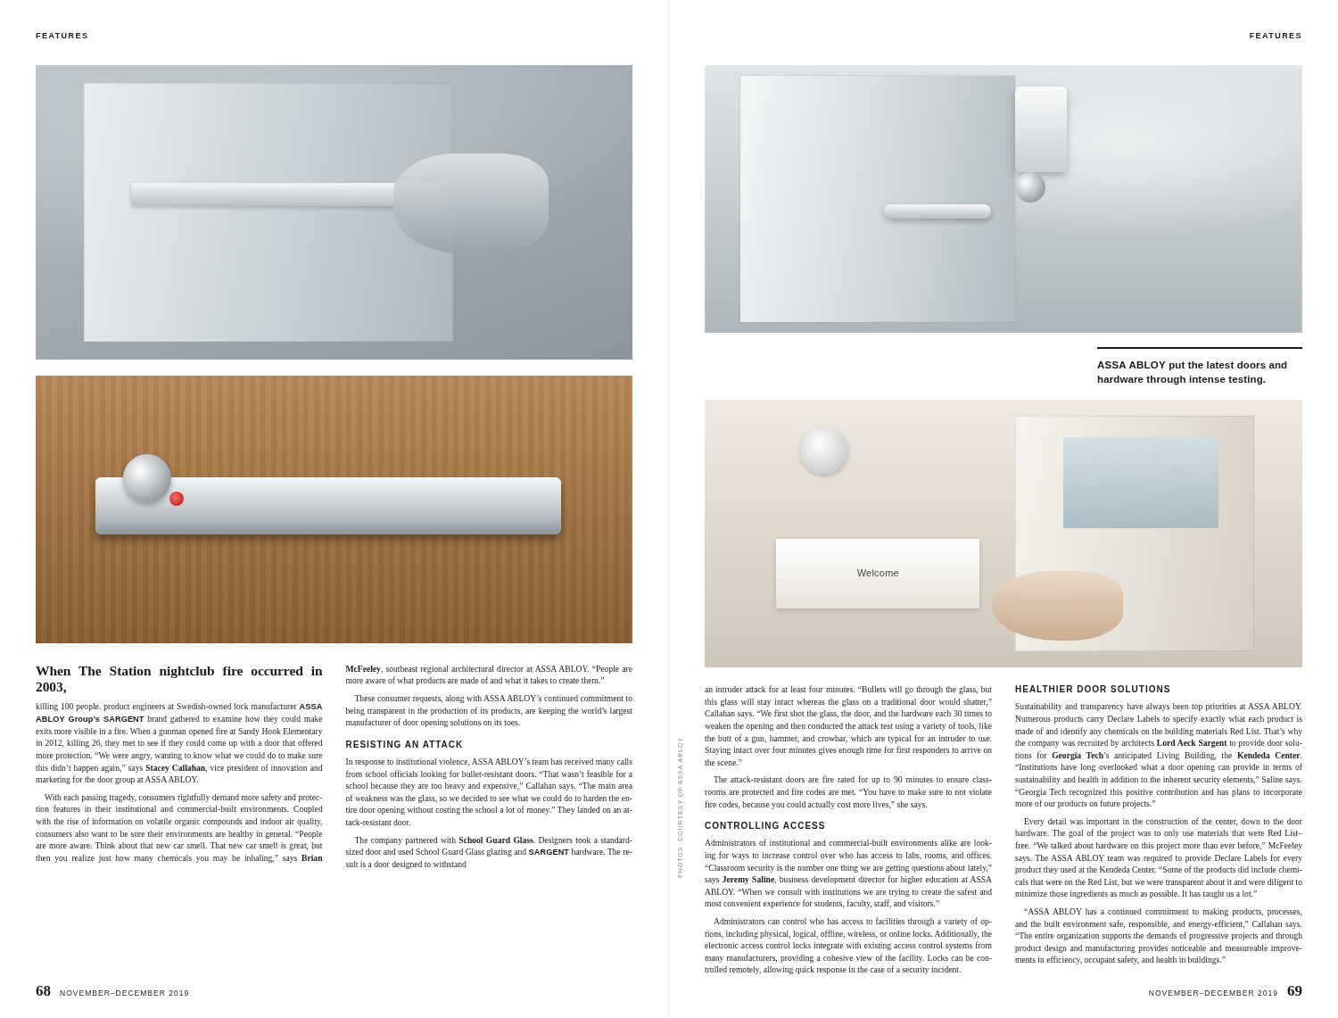Features
When The Station night­club fire occurred in 2003,
killing 100 people. product engineers at Swedish-owned lock manufacturer ASSA ABLOY Group’s SARGENT brand gathered to examine how they could make exits more visible in a fire. When a gunman opened fire at Sandy Hook Elementary in 2012, killing 26, they met to see if they could come up with a door that offered more protection. “We were angry, wanting to know what we could do to make sure this didn’t happen again,” says Stacey Callahan, vice president of innovation and marketing for the door group at ASSA ABLOY.
With each passing tragedy, consumers rightfully demand more safety and protection features in their institutional and commercial-built environments. Coupled with the rise of information on volatile organic compounds and indoor air quality, consumers also want to be sure their environments are healthy in general. “People are more aware. Think about that new car smell. That new car smell is great, but then you realize just how many chemicals you may be inhaling,” says Brian McFeeley, southeast regional architec­tural director at ASSA ABLOY. “People are more aware of what products are made of and what it takes to create them.”
These consumer requests, along with ASSA ABLOY’s continued commitment to being transparent in the production of its products, are keeping the world’s largest manufacturer of door opening solutions on its toes.
Resisting an Attack
In response to institutional violence, ASSA ABLOY’s team has received many calls from school officials looking for bullet-re­sistant doors. “That wasn’t feasible for a school because they are too heavy and expensive,” Callahan says. “The main area of weakness was the glass, so we decided to see what we could do to harden the entire door opening without costing the school a lot of money.” They landed on an attack-resistant door.
The company partnered with School Guard Glass. Designers took a stan­dard-sized door and used School Guard Glass glazing and SARGENT hardware. The result is a door designed to withstand
68 November–December 2019
Features
ASSA ABLOY put the latest doors and hardware through intense testing.
an intruder attack for at least four minutes. “Bullets will go through the glass, but this glass will stay intact whereas the glass on a traditional door would shatter,” Callahan says. “We first shot the glass, the door, and the hardware each 30 times to weaken the opening and then conducted the attack test using a variety of tools, like the butt of a gun, hammer, and crowbar, which are typical for an intruder to use. Staying intact over four minutes gives enough time for first responders to arrive on the scene.”
The attack-resistant doors are fire rated for up to 90 minutes to ensure classrooms are protected and fire codes are met. “You have to make sure to not violate fire codes, because you could actually cost more lives,” she says.
Controlling Access
Administrators of institutional and commercial-built environments alike are looking for ways to increase control over who has access to labs, rooms, and offices. “Classroom security is the number one thing we are getting questions about lately,” says Jeremy Saline, business de­velopment director for higher education at ASSA ABLOY. “When we consult with institutions we are trying to create the safest and most convenient experience for students, faculty, staff, and visitors.”
Administrators can control who has access to facilities through a variety of op­tions, including physical, logical, offline, wireless, or online locks. Additionally, the electronic access control locks integrate with existing access control systems from many manufacturers, providing a cohesive view of the facility. Locks can be controlled remotely, allowing quick response in the case of a security incident.
Healthier Door Solutions
Sustainability and transparency have always been top priorities at ASSA ABLOY. Numerous products carry Declare Labels to specify exactly what each product is made of and identify any chemicals on the building materials Red List. That’s why the company was recruited by archi­tects Lord Aeck Sargent to provide door solutions for Georgia Tech’s anticipated Living Building, the Kendeda Center. “Institutions have long overlooked what a door opening can provide in terms of sus­tainability and health in addition to the inherent security elements,” Saline says. “Georgia Tech recognized this positive contribution and has plans to incorporate more of our products on future projects.”
Every detail was important in the con­struction of the center, down to the door hardware. The goal of the project was to only use materials that were Red List–free. “We talked about hardware on this proj­ect more than ever before,” McFeeley says. The ASSA ABLOY team was required to provide Declare Labels for every product they used at the Kendeda Center. “Some of the products did include chemicals that were on the Red List, but we were transparent about it and were diligent to minimize those ingredients as much as possible. It has taught us a lot.”
“ASSA ABLOY has a continued commit­ment to making products, processes, and the built environment safe, responsible, and energy-efficient,” Callahan says. “The entire organization supports the demands of progressive projects and through prod­uct design and manufacturing provides noticeable and measureable improve­ments in efficiency, occupant safety, and health in buildings.”
Photos: Courtesy of ASSA ABLOY
69 November–December 2019